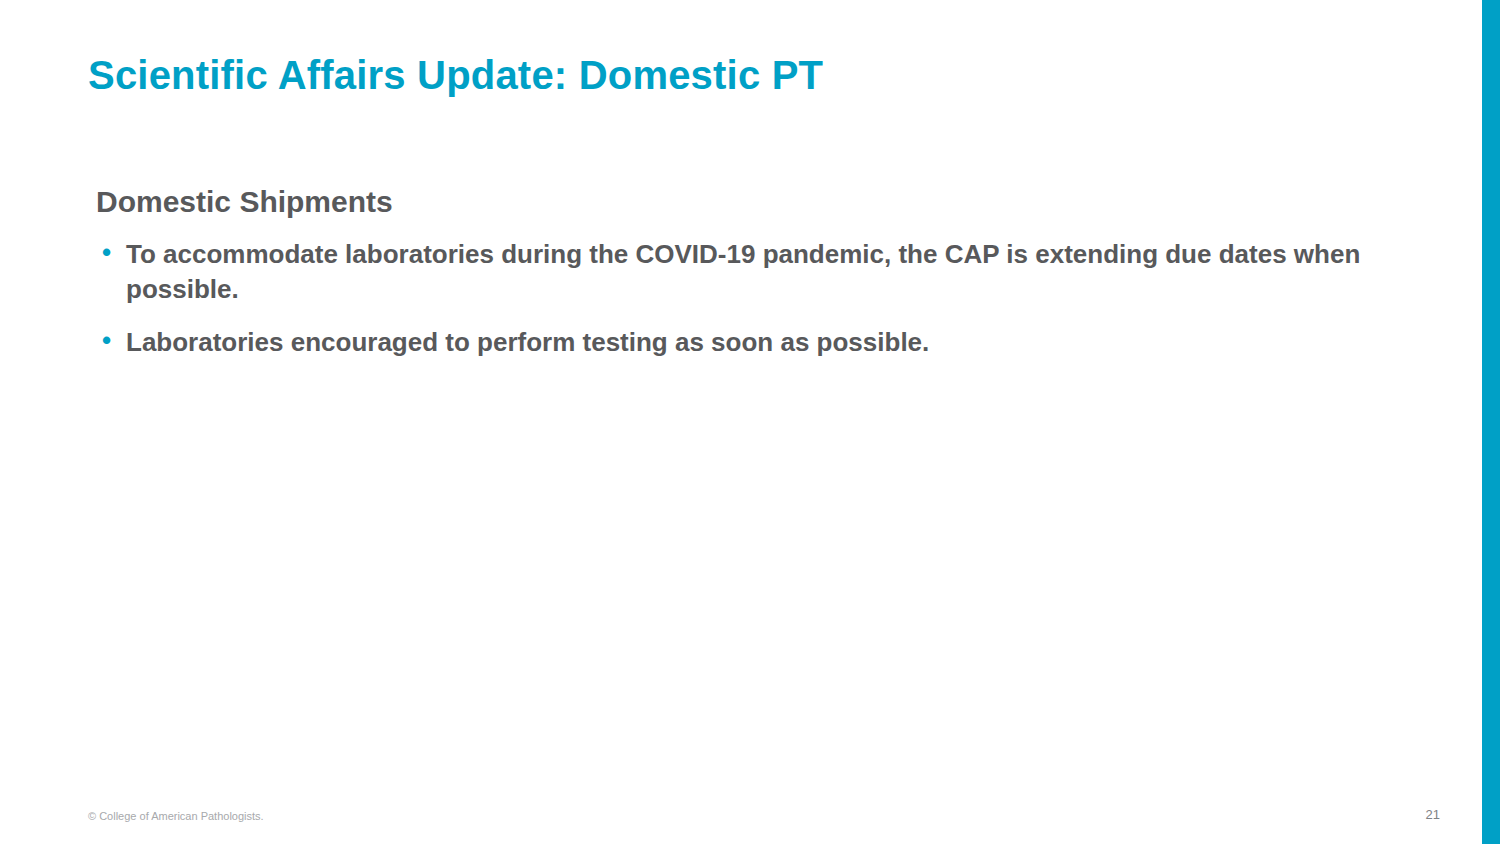Scientific Affairs Update: Domestic PT
Domestic Shipments
To accommodate laboratories during the COVID-19 pandemic, the CAP is extending due dates when possible.
Laboratories encouraged to perform testing as soon as possible.
© College of American Pathologists.
21